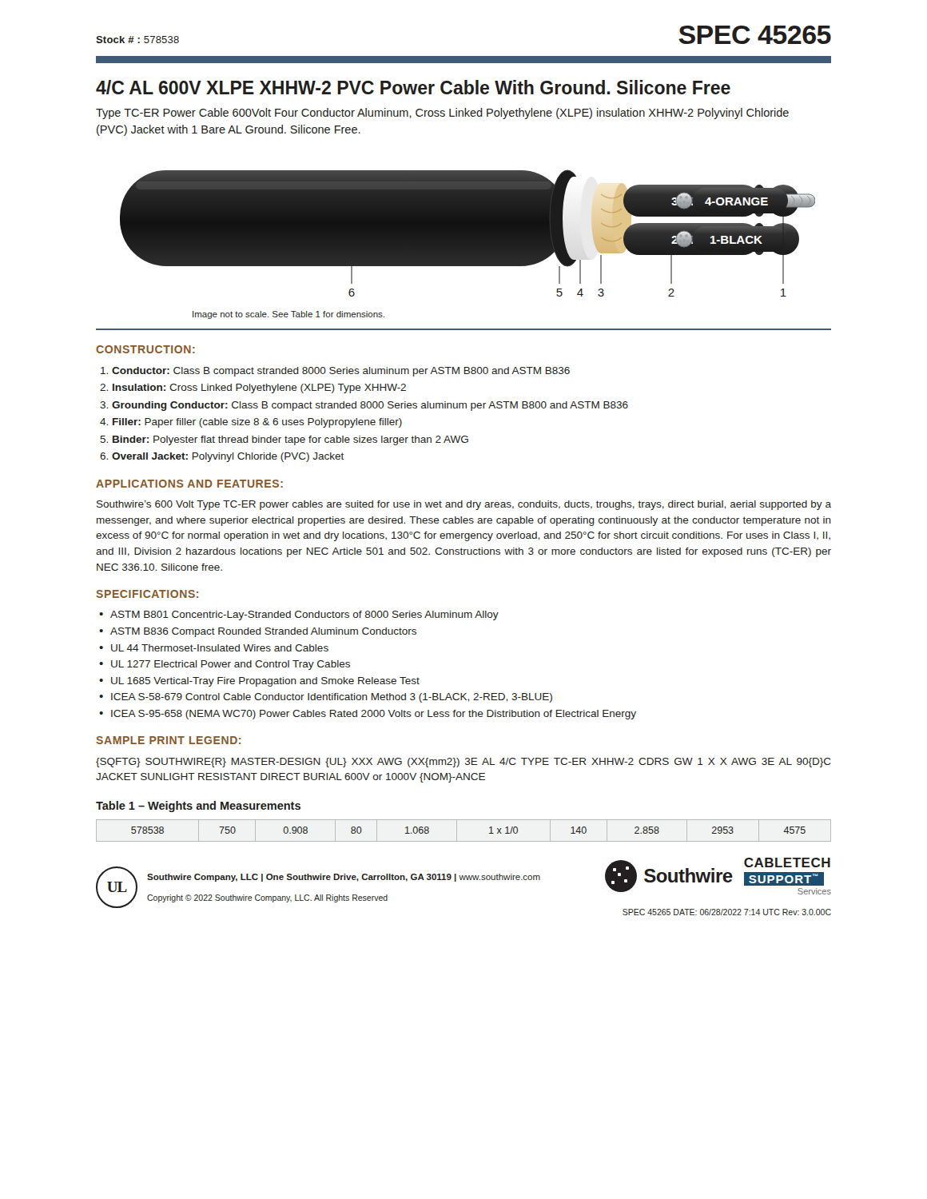Stock # : 578538
SPEC 45265
4/C AL 600V XLPE XHHW-2 PVC Power Cable With Ground. Silicone Free
Type TC-ER Power Cable 600Volt Four Conductor Aluminum, Cross Linked Polyethylene (XLPE) insulation XHHW-2 Polyvinyl Chloride (PVC) Jacket with 1 Bare AL Ground. Silicone Free.
3-BLUE 2-RED x x o o 4-ORANGE 1-BLACK 6 5 4 3 2 1
Image not to scale. See Table 1 for dimensions.
Construction:
Conductor: Class B compact stranded 8000 Series aluminum per ASTM B800 and ASTM B836
Insulation: Cross Linked Polyethylene (XLPE) Type XHHW-2
Grounding Conductor: Class B compact stranded 8000 Series aluminum per ASTM B800 and ASTM B836
Filler: Paper filler (cable size 8 & 6 uses Polypropylene filler)
Binder: Polyester flat thread binder tape for cable sizes larger than 2 AWG
Overall Jacket: Polyvinyl Chloride (PVC) Jacket
Applications and Features:
Southwire’s 600 Volt Type TC-ER power cables are suited for use in wet and dry areas, conduits, ducts, troughs, trays, direct burial, aerial supported by a messenger, and where superior electrical properties are desired. These cables are capable of operating continuously at the conductor temperature not in excess of 90°C for normal operation in wet and dry locations, 130°C for emergency overload, and 250°C for short circuit conditions. For uses in Class I, II, and III, Division 2 hazardous locations per NEC Article 501 and 502. Constructions with 3 or more conductors are listed for exposed runs (TC-ER) per NEC 336.10. Silicone free.
Specifications:
ASTM B801 Concentric-Lay-Stranded Conductors of 8000 Series Aluminum Alloy
ASTM B836 Compact Rounded Stranded Aluminum Conductors
UL 44 Thermoset-Insulated Wires and Cables
UL 1277 Electrical Power and Control Tray Cables
UL 1685 Vertical-Tray Fire Propagation and Smoke Release Test
ICEA S-58-679 Control Cable Conductor Identification Method 3 (1-BLACK, 2-RED, 3-BLUE)
ICEA S-95-658 (NEMA WC70) Power Cables Rated 2000 Volts or Less for the Distribution of Electrical Energy
Sample Print Legend:
{SQFTG} SOUTHWIRE{R} MASTER-DESIGN {UL} XXX AWG (XX{mm2}) 3E AL 4/C TYPE TC-ER XHHW-2 CDRS GW 1 X X AWG 3E AL 90{D}C JACKET SUNLIGHT RESISTANT DIRECT BURIAL 600V or 1000V {NOM}-ANCE
Table 1 – Weights and Measurements
| 578538 | 750 | 0.908 | 80 | 1.068 | 1 x 1/0 | 140 | 2.858 | 2953 | 4575 |
UL
Southwire Company, LLC | One Southwire Drive, Carrollton, GA 30119 | www.southwire.com
Copyright © 2022 Southwire Company, LLC. All Rights Reserved
Southwire
CABLETECH
SUPPORT™
Services
SPEC 45265 DATE: 06/28/2022 7:14 UTC Rev: 3.0.00C